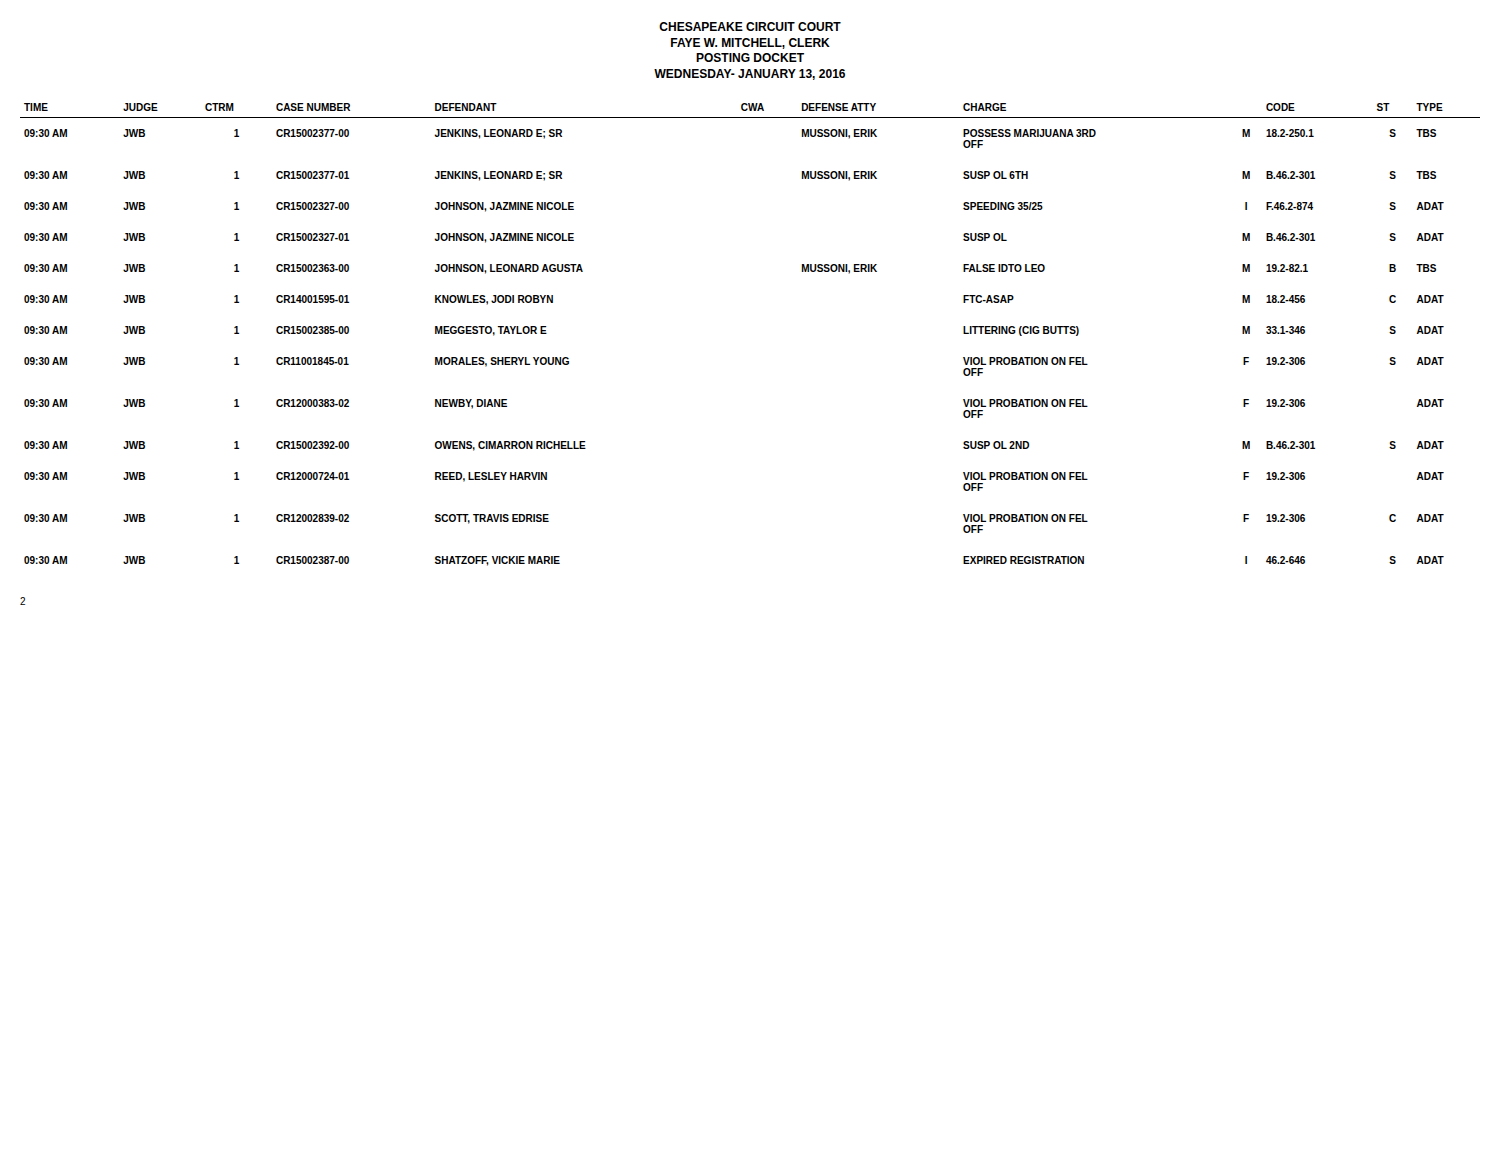CHESAPEAKE CIRCUIT COURT
FAYE W. MITCHELL, CLERK
POSTING DOCKET
WEDNESDAY- JANUARY 13, 2016
| TIME | JUDGE | CTRM | CASE NUMBER | DEFENDANT | CWA | DEFENSE ATTY | CHARGE | | CODE | ST | TYPE |
| --- | --- | --- | --- | --- | --- | --- | --- | --- | --- | --- | --- |
| 09:30 AM | JWB | 1 | CR15002377-00 | JENKINS, LEONARD E; SR | | MUSSONI, ERIK | POSSESS MARIJUANA 3RD OFF | M | 18.2-250.1 | S | TBS |
| 09:30 AM | JWB | 1 | CR15002377-01 | JENKINS, LEONARD E; SR | | MUSSONI, ERIK | SUSP OL 6TH | M | B.46.2-301 | S | TBS |
| 09:30 AM | JWB | 1 | CR15002327-00 | JOHNSON, JAZMINE NICOLE | | | SPEEDING 35/25 | I | F.46.2-874 | S | ADAT |
| 09:30 AM | JWB | 1 | CR15002327-01 | JOHNSON, JAZMINE NICOLE | | | SUSP OL | M | B.46.2-301 | S | ADAT |
| 09:30 AM | JWB | 1 | CR15002363-00 | JOHNSON, LEONARD AGUSTA | | MUSSONI, ERIK | FALSE IDTO LEO | M | 19.2-82.1 | B | TBS |
| 09:30 AM | JWB | 1 | CR14001595-01 | KNOWLES, JODI ROBYN | | | FTC-ASAP | M | 18.2-456 | C | ADAT |
| 09:30 AM | JWB | 1 | CR15002385-00 | MEGGESTO, TAYLOR E | | | LITTERING (CIG BUTTS) | M | 33.1-346 | S | ADAT |
| 09:30 AM | JWB | 1 | CR11001845-01 | MORALES, SHERYL YOUNG | | | VIOL PROBATION ON FEL OFF | F | 19.2-306 | S | ADAT |
| 09:30 AM | JWB | 1 | CR12000383-02 | NEWBY, DIANE | | | VIOL PROBATION ON FEL OFF | F | 19.2-306 | | ADAT |
| 09:30 AM | JWB | 1 | CR15002392-00 | OWENS, CIMARRON RICHELLE | | | SUSP OL 2ND | M | B.46.2-301 | S | ADAT |
| 09:30 AM | JWB | 1 | CR12000724-01 | REED, LESLEY HARVIN | | | VIOL PROBATION ON FEL OFF | F | 19.2-306 | | ADAT |
| 09:30 AM | JWB | 1 | CR12002839-02 | SCOTT, TRAVIS EDRISE | | | VIOL PROBATION ON FEL OFF | F | 19.2-306 | C | ADAT |
| 09:30 AM | JWB | 1 | CR15002387-00 | SHATZOFF, VICKIE MARIE | | | EXPIRED REGISTRATION | I | 46.2-646 | S | ADAT |
2